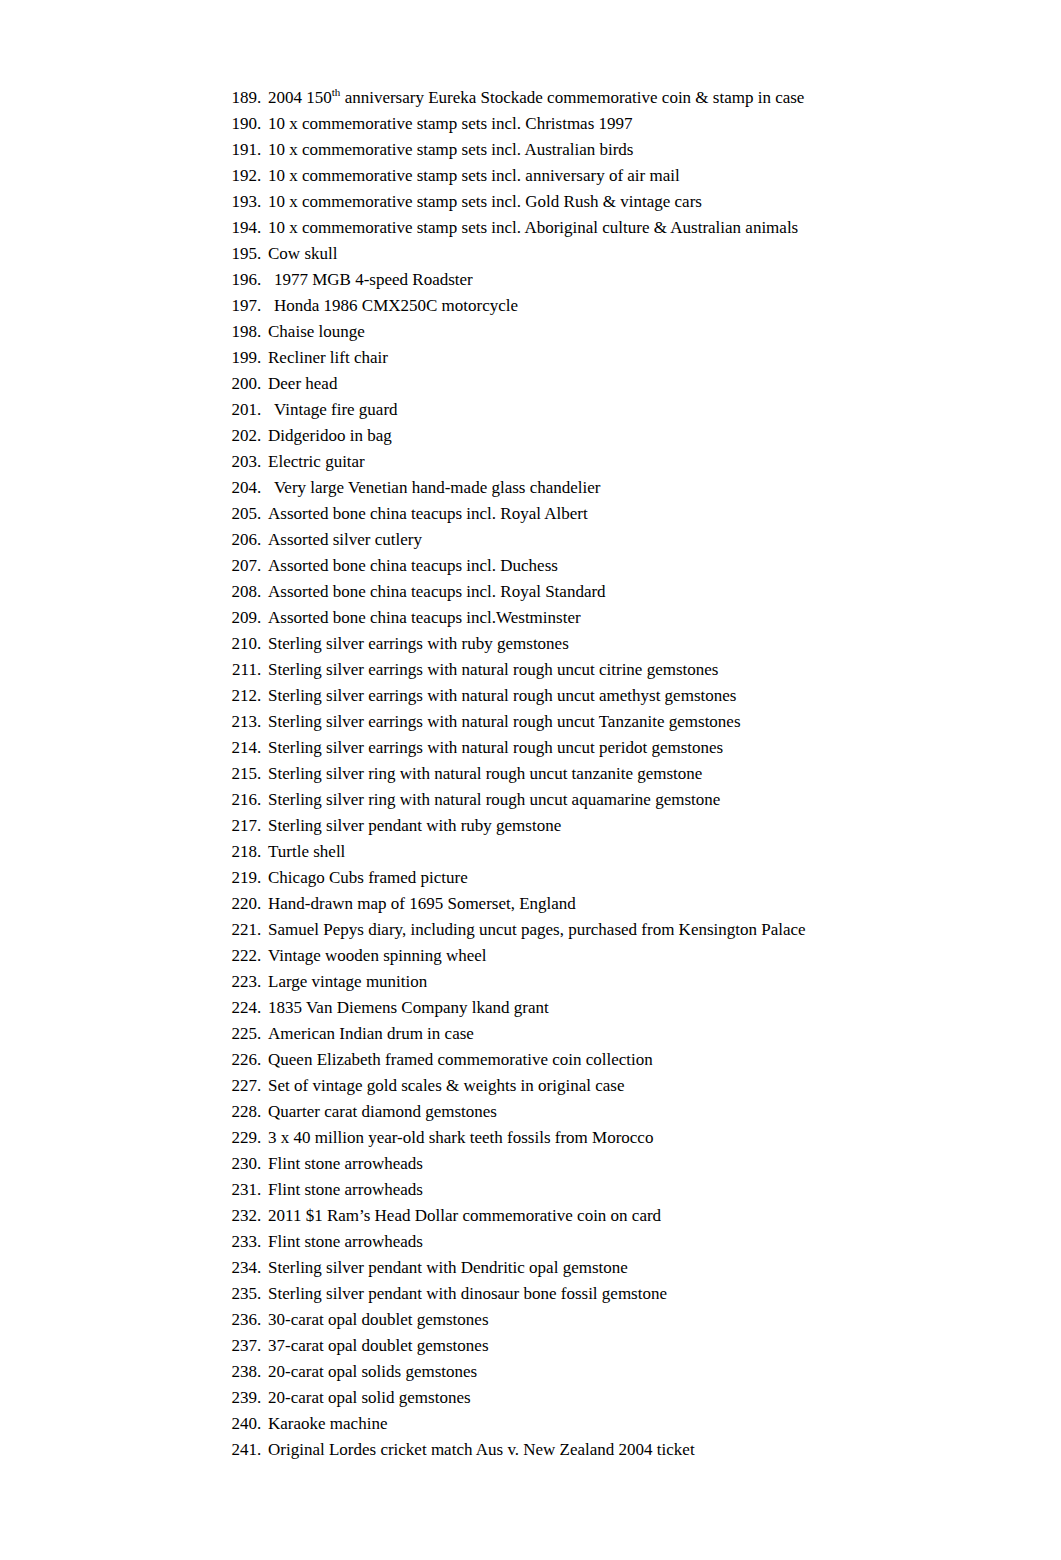2004 150th anniversary Eureka Stockade commemorative coin & stamp in case
10 x commemorative stamp sets incl. Christmas 1997
10 x commemorative stamp sets incl. Australian birds
10 x commemorative stamp sets incl. anniversary of air mail
10 x commemorative stamp sets incl. Gold Rush & vintage cars
10 x commemorative stamp sets incl. Aboriginal culture & Australian animals
Cow skull
1977 MGB 4-speed Roadster
Honda 1986 CMX250C motorcycle
Chaise lounge
Recliner lift chair
Deer head
Vintage fire guard
Didgeridoo in bag
Electric guitar
Very large Venetian hand-made glass chandelier
Assorted bone china teacups incl. Royal Albert
Assorted silver cutlery
Assorted bone china teacups incl. Duchess
Assorted bone china teacups incl. Royal Standard
Assorted bone china teacups incl.Westminster
Sterling silver earrings with ruby gemstones
Sterling silver earrings with natural rough uncut citrine gemstones
Sterling silver earrings with natural rough uncut amethyst gemstones
Sterling silver earrings with natural rough uncut Tanzanite gemstones
Sterling silver earrings with natural rough uncut peridot gemstones
Sterling silver ring with natural rough uncut tanzanite gemstone
Sterling silver ring with natural rough uncut aquamarine gemstone
Sterling silver pendant with ruby gemstone
Turtle shell
Chicago Cubs framed picture
Hand-drawn map of 1695 Somerset, England
Samuel Pepys diary, including uncut pages, purchased from Kensington Palace
Vintage wooden spinning wheel
Large vintage munition
1835 Van Diemens Company lkand grant
American Indian drum in case
Queen Elizabeth framed commemorative coin collection
Set of vintage gold scales & weights in original case
Quarter carat diamond gemstones
3 x 40 million year-old shark teeth fossils from Morocco
Flint stone arrowheads
Flint stone arrowheads
2011 $1 Ram’s Head Dollar commemorative coin on card
Flint stone arrowheads
Sterling silver pendant with Dendritic opal gemstone
Sterling silver pendant with dinosaur bone fossil gemstone
30-carat opal doublet gemstones
37-carat opal doublet gemstones
20-carat opal solids gemstones
20-carat opal solid gemstones
Karaoke machine
Original Lordes cricket match Aus v. New Zealand 2004 ticket